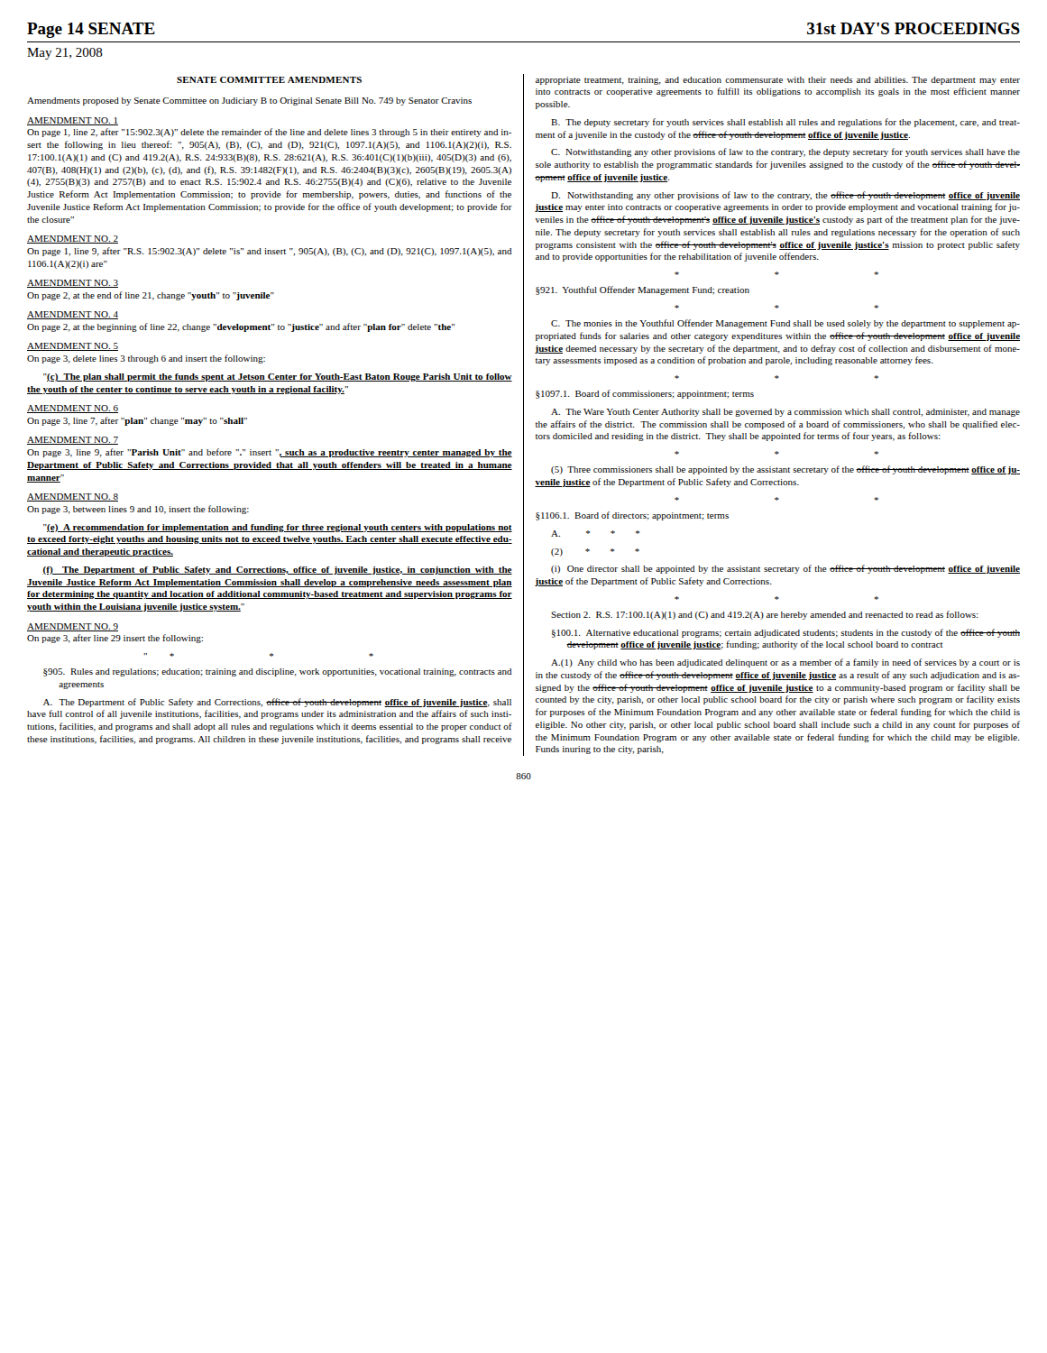Page 14 SENATE 31st DAY'S PROCEEDINGS
May 21, 2008
SENATE COMMITTEE AMENDMENTS
Amendments proposed by Senate Committee on Judiciary B to Original Senate Bill No. 749 by Senator Cravins
AMENDMENT NO. 1
On page 1, line 2, after "15:902.3(A)" delete the remainder of the line and delete lines 3 through 5 in their entirety and insert the following in lieu thereof: ", 905(A), (B), (C), and (D), 921(C), 1097.1(A)(5), and 1106.1(A)(2)(i), R.S. 17:100.1(A)(1) and (C) and 419.2(A), R.S. 24:933(B)(8), R.S. 28:621(A), R.S. 36:401(C)(1)(b)(iii), 405(D)(3) and (6), 407(B), 408(H)(1) and (2)(b), (c), (d), and (f), R.S. 39:1482(F)(1), and R.S. 46:2404(B)(3)(c), 2605(B)(19), 2605.3(A)(4), 2755(B)(3) and 2757(B) and to enact R.S. 15:902.4 and R.S. 46:2755(B)(4) and (C)(6), relative to the Juvenile Justice Reform Act Implementation Commission; to provide for membership, powers, duties, and functions of the Juvenile Justice Reform Act Implementation Commission; to provide for the office of youth development; to provide for the closure"
AMENDMENT NO. 2
On page 1, line 9, after "R.S. 15:902.3(A)" delete "is" and insert ", 905(A), (B), (C), and (D), 921(C), 1097.1(A)(5), and 1106.1(A)(2)(i) are"
AMENDMENT NO. 3
On page 2, at the end of line 21, change "youth" to "juvenile"
AMENDMENT NO. 4
On page 2, at the beginning of line 22, change "development" to "justice" and after "plan for" delete "the"
AMENDMENT NO. 5
On page 3, delete lines 3 through 6 and insert the following:
"(c) The plan shall permit the funds spent at Jetson Center for Youth-East Baton Rouge Parish Unit to follow the youth of the center to continue to serve each youth in a regional facility."
AMENDMENT NO. 6
On page 3, line 7, after "plan" change "may" to "shall"
AMENDMENT NO. 7
On page 3, line 9, after "Parish Unit" and before "." insert ", such as a productive reentry center managed by the Department of Public Safety and Corrections provided that all youth offenders will be treated in a humane manner"
AMENDMENT NO. 8
On page 3, between lines 9 and 10, insert the following:
"(e) A recommendation for implementation and funding for three regional youth centers with populations not to exceed forty-eight youths and housing units not to exceed twelve youths. Each center shall execute effective educational and therapeutic practices.
(f) The Department of Public Safety and Corrections, office of juvenile justice, in conjunction with the Juvenile Justice Reform Act Implementation Commission shall develop a comprehensive needs assessment plan for determining the quantity and location of additional community-based treatment and supervision programs for youth within the Louisiana juvenile justice system."
AMENDMENT NO. 9
On page 3, after line 29 insert the following:
"* * *
§905. Rules and regulations; education; training and discipline, work opportunities, vocational training, contracts and agreements
A. The Department of Public Safety and Corrections, office of youth development office of juvenile justice, shall have full control of all juvenile institutions, facilities, and programs under its administration and the affairs of such institutions, facilities, and programs and shall adopt all rules and regulations which it deems essential to the proper conduct of these institutions, facilities, and programs. All children in these juvenile institutions, facilities, and programs shall receive appropriate treatment, training, and education commensurate with their needs and abilities. The department may enter into contracts or cooperative agreements to fulfill its obligations to accomplish its goals in the most efficient manner possible.
B. The deputy secretary for youth services shall establish all rules and regulations for the placement, care, and treatment of a juvenile in the custody of the office of youth development office of juvenile justice.
C. Notwithstanding any other provisions of law to the contrary, the deputy secretary for youth services shall have the sole authority to establish the programmatic standards for juveniles assigned to the custody of the office of youth development office of juvenile justice.
D. Notwithstanding any other provisions of law to the contrary, the office of youth development office of juvenile justice may enter into contracts or cooperative agreements in order to provide employment and vocational training for juveniles in the office of youth development's office of juvenile justice's custody as part of the treatment plan for the juvenile. The deputy secretary for youth services shall establish all rules and regulations necessary for the operation of such programs consistent with the office of youth development's office of juvenile justice's mission to protect public safety and to provide opportunities for the rehabilitation of juvenile offenders.
* * *
§921. Youthful Offender Management Fund; creation
* * *
C. The monies in the Youthful Offender Management Fund shall be used solely by the department to supplement appropriated funds for salaries and other category expenditures within the office of youth development office of juvenile justice deemed necessary by the secretary of the department, and to defray cost of collection and disbursement of monetary assessments imposed as a condition of probation and parole, including reasonable attorney fees.
* * *
§1097.1. Board of commissioners; appointment; terms
A. The Ware Youth Center Authority shall be governed by a commission which shall control, administer, and manage the affairs of the district. The commission shall be composed of a board of commissioners, who shall be qualified electors domiciled and residing in the district. They shall be appointed for terms of four years, as follows:
* * *
(5) Three commissioners shall be appointed by the assistant secretary of the office of youth development office of juvenile justice of the Department of Public Safety and Corrections.
* * *
§1106.1. Board of directors; appointment; terms
A. * * *
(2) * * *
(i) One director shall be appointed by the assistant secretary of the office of youth development office of juvenile justice of the Department of Public Safety and Corrections.
* * *
Section 2. R.S. 17:100.1(A)(1) and (C) and 419.2(A) are hereby amended and reenacted to read as follows:
§100.1. Alternative educational programs; certain adjudicated students; students in the custody of the office of youth development office of juvenile justice; funding; authority of the local school board to contract
A.(1) Any child who has been adjudicated delinquent or as a member of a family in need of services by a court or is in the custody of the office of youth development office of juvenile justice as a result of any such adjudication and is assigned by the office of youth development office of juvenile justice to a community-based program or facility shall be counted by the city, parish, or other local public school board for the city or parish where such program or facility exists for purposes of the Minimum Foundation Program and any other available state or federal funding for which the child is eligible. No other city, parish, or other local public school board shall include such a child in any count for purposes of the Minimum Foundation Program or any other available state or federal funding for which the child may be eligible. Funds inuring to the city, parish,
860